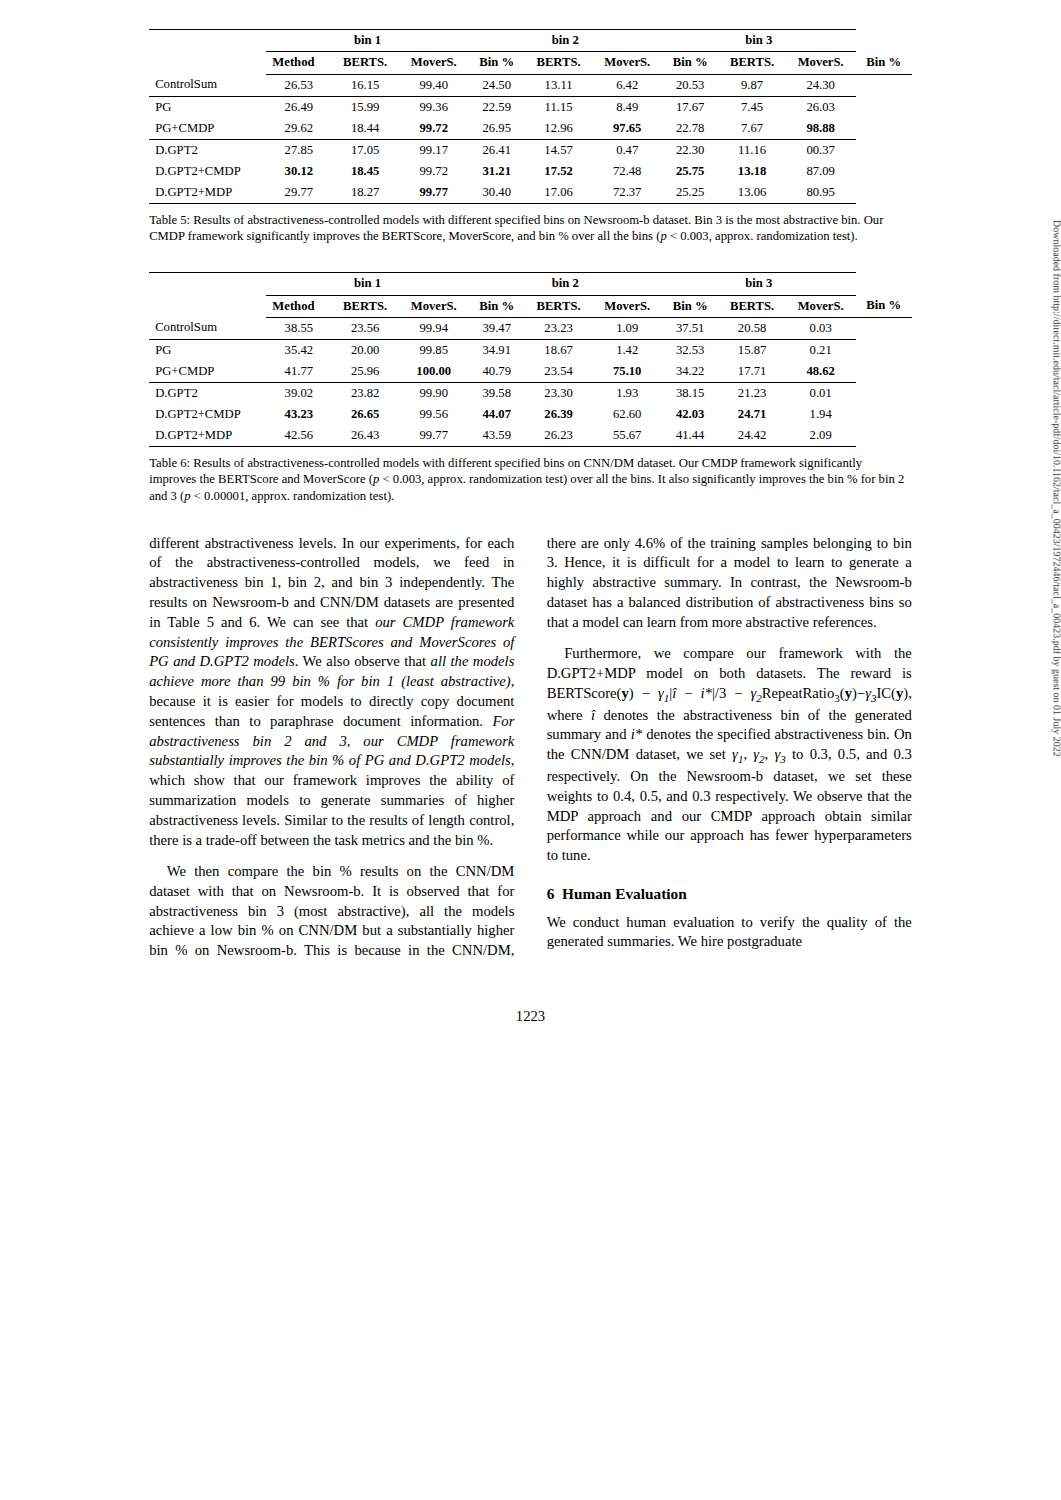Downloaded from http://direct.mit.edu/tacl/article-pdf/doi/10.1162/tacl_a_00423/1972446/tacl_a_00423.pdf by guest on 01 July 2022
Table 5: Results of abstractiveness-controlled models with different specified bins on Newsroom-b dataset. Bin 3 is the most abstractive bin. Our CMDP framework significantly improves the BERTScore, MoverScore, and bin % over all the bins ( p < 0.003, approx. randomization test).
| | bin 1 | bin 2 | bin 3 |
| --- | --- | --- | --- |
| Method | BERTS. | MoverS. | Bin % | BERTS. | MoverS. | Bin % | BERTS. | MoverS. | Bin % |
| ControlSum | 26.53 | 16.15 | 99.40 | 24.50 | 13.11 | 6.42 | 20.53 | 9.87 | 24.30 |
| PG | 26.49 | 15.99 | 99.36 | 22.59 | 11.15 | 8.49 | 17.67 | 7.45 | 26.03 |
| PG+CMDP | 29.62 | 18.44 | 99.72 | 26.95 | 12.96 | 97.65 | 22.78 | 7.67 | 98.88 |
| D.GPT2 | 27.85 | 17.05 | 99.17 | 26.41 | 14.57 | 0.47 | 22.30 | 11.16 | 00.37 |
| D.GPT2+CMDP | 30.12 | 18.45 | 99.72 | 31.21 | 17.52 | 72.48 | 25.75 | 13.18 | 87.09 |
| D.GPT2+MDP | 29.77 | 18.27 | 99.77 | 30.40 | 17.06 | 72.37 | 25.25 | 13.06 | 80.95 |
Table 6: Results of abstractiveness-controlled models with different specified bins on CNN/DM dataset. Our CMDP framework significantly improves the BERTScore and MoverScore ( p < 0.003, approx. randomization test) over all the bins. It also significantly improves the bin % for bin 2 and 3 ( p < 0.00001, approx. randomization test).
| | bin 1 | bin 2 | bin 3 |
| --- | --- | --- | --- |
| Method | BERTS. | MoverS. | Bin % | BERTS. | MoverS. | Bin % | BERTS. | MoverS. | Bin % |
| ControlSum | 38.55 | 23.56 | 99.94 | 39.47 | 23.23 | 1.09 | 37.51 | 20.58 | 0.03 |
| PG | 35.42 | 20.00 | 99.85 | 34.91 | 18.67 | 1.42 | 32.53 | 15.87 | 0.21 |
| PG+CMDP | 41.77 | 25.96 | 100.00 | 40.79 | 23.54 | 75.10 | 34.22 | 17.71 | 48.62 |
| D.GPT2 | 39.02 | 23.82 | 99.90 | 39.58 | 23.30 | 1.93 | 38.15 | 21.23 | 0.01 |
| D.GPT2+CMDP | 43.23 | 26.65 | 99.56 | 44.07 | 26.39 | 62.60 | 42.03 | 24.71 | 1.94 |
| D.GPT2+MDP | 42.56 | 26.43 | 99.77 | 43.59 | 26.23 | 55.67 | 41.44 | 24.42 | 2.09 |
different abstractiveness levels. In our experiments, for each of the abstractiveness-controlled models, we feed in abstractiveness bin 1, bin 2, and bin 3 independently. The results on Newsroom-b and CNN/DM datasets are presented in Table 5 and 6. We can see that our CMDP framework consistently improves the BERTScores and MoverScores of PG and D.GPT2 models. We also observe that all the models achieve more than 99 bin % for bin 1 (least abstractive), because it is easier for models to directly copy document sentences than to paraphrase document information. For abstractiveness bin 2 and 3, our CMDP framework substantially improves the bin % of PG and D.GPT2 models, which show that our framework improves the ability of summarization models to generate summaries of higher abstractiveness levels. Similar to the results of length control, there is a trade-off between the task metrics and the bin %.
We then compare the bin % results on the CNN/DM dataset with that on Newsroom-b. It is observed that for abstractiveness bin 3 (most abstractive), all the models achieve a low bin % on CNN/DM but a substantially higher bin % on Newsroom-b. This is because in the CNN/DM, there are only 4.6% of the training samples belonging to bin 3. Hence, it is difficult for a model to learn to generate a highly abstractive summary. In contrast, the Newsroom-b dataset has a balanced distribution of abstractiveness bins so that a model can learn from more abstractive references.
Furthermore, we compare our framework with the D.GPT2+MDP model on both datasets. The reward is BERTScore(y) − γ1|î − i*|/3 − γ2 RepeatRatio3(y)−γ3 IC(y), where î denotes the abstractiveness bin of the generated summary and i* denotes the specified abstractiveness bin. On the CNN/DM dataset, we set γ1, γ2, γ3 to 0.3, 0.5, and 0.3 respectively. On the Newsroom-b dataset, we set these weights to 0.4, 0.5, and 0.3 respectively. We observe that the MDP approach and our CMDP approach obtain similar performance while our approach has fewer hyperparameters to tune.
6 Human Evaluation
We conduct human evaluation to verify the quality of the generated summaries. We hire postgraduate
1223